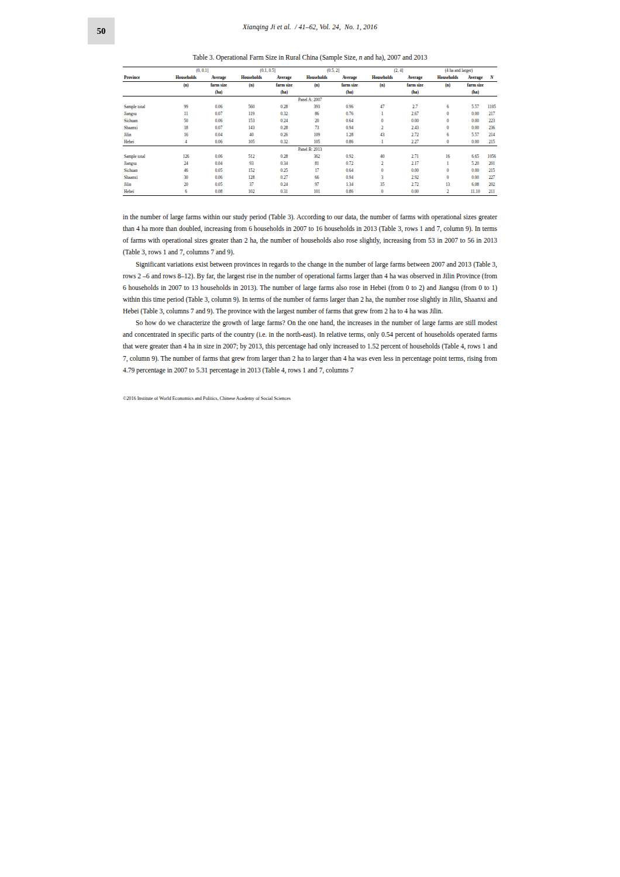50
Xianqing Ji et al. / 41–62, Vol. 24, No. 1, 2016
Table 3. Operational Farm Size in Rural China (Sample Size, n and ha), 2007 and 2013
| | (0, 0.1] | (0.1, 0.5] | (0.5, 2] | (2, 4] | (4 ha and larger) | |
| --- | --- | --- | --- | --- | --- | --- |
| Province | Households | Average | Households | Average | Households | Average | Households | Average | Households | Average | N |
| | (n) | farm size | (n) | farm size | (n) | farm size | (n) | farm size | (n) | farm size | |
| | | (ha) | | (ha) | | (ha) | | (ha) | | (ha) | |
| Panel A: 2007 |
| Sample total | 99 | 0.06 | 560 | 0.28 | 393 | 0.96 | 47 | 2.7 | 6 | 5.57 | 1105 |
| Jiangsu | 11 | 0.07 | 119 | 0.32 | 86 | 0.76 | 1 | 2.67 | 0 | 0.00 | 217 |
| Sichuan | 50 | 0.06 | 153 | 0.24 | 20 | 0.64 | 0 | 0.00 | 0 | 0.00 | 223 |
| Shaanxi | 18 | 0.07 | 143 | 0.28 | 73 | 0.94 | 2 | 2.43 | 0 | 0.00 | 236 |
| Jilin | 16 | 0.04 | 40 | 0.26 | 109 | 1.28 | 43 | 2.72 | 6 | 5.57 | 214 |
| Hebei | 4 | 0.06 | 105 | 0.32 | 105 | 0.86 | 1 | 2.27 | 0 | 0.00 | 215 |
| Panel B: 2013 |
| Sample total | 126 | 0.06 | 512 | 0.28 | 362 | 0.92 | 40 | 2.71 | 16 | 6.65 | 1056 |
| Jiangsu | 24 | 0.04 | 93 | 0.34 | 81 | 0.72 | 2 | 2.17 | 1 | 5.20 | 201 |
| Sichuan | 46 | 0.05 | 152 | 0.25 | 17 | 0.64 | 0 | 0.00 | 0 | 0.00 | 215 |
| Shaanxi | 30 | 0.06 | 128 | 0.27 | 66 | 0.94 | 3 | 2.92 | 0 | 0.00 | 227 |
| Jilin | 20 | 0.05 | 37 | 0.24 | 97 | 1.34 | 35 | 2.72 | 13 | 6.08 | 202 |
| Hebei | 6 | 0.08 | 102 | 0.31 | 101 | 0.86 | 0 | 0.00 | 2 | 11.10 | 211 |
in the number of large farms within our study period (Table 3). According to our data, the number of farms with operational sizes greater than 4 ha more than doubled, increasing from 6 households in 2007 to 16 households in 2013 (Table 3, rows 1 and 7, column 9). In terms of farms with operational sizes greater than 2 ha, the number of households also rose slightly, increasing from 53 in 2007 to 56 in 2013 (Table 3, rows 1 and 7, columns 7 and 9).
Significant variations exist between provinces in regards to the change in the number of large farms between 2007 and 2013 (Table 3, rows 2 –6 and rows 8–12). By far, the largest rise in the number of operational farms larger than 4 ha was observed in Jilin Province (from 6 households in 2007 to 13 households in 2013). The number of large farms also rose in Hebei (from 0 to 2) and Jiangsu (from 0 to 1) within this time period (Table 3, column 9). In terms of the number of farms larger than 2 ha, the number rose slightly in Jilin, Shaanxi and Hebei (Table 3, columns 7 and 9). The province with the largest number of farms that grew from 2 ha to 4 ha was Jilin.
So how do we characterize the growth of large farms? On the one hand, the increases in the number of large farms are still modest and concentrated in specific parts of the country (i.e. in the north-east). In relative terms, only 0.54 percent of households operated farms that were greater than 4 ha in size in 2007; by 2013, this percentage had only increased to 1.52 percent of households (Table 4, rows 1 and 7, column 9). The number of farms that grew from larger than 2 ha to larger than 4 ha was even less in percentage point terms, rising from 4.79 percentage in 2007 to 5.31 percentage in 2013 (Table 4, rows 1 and 7, columns 7
©2016 Institute of World Economics and Politics, Chinese Academy of Social Sciences